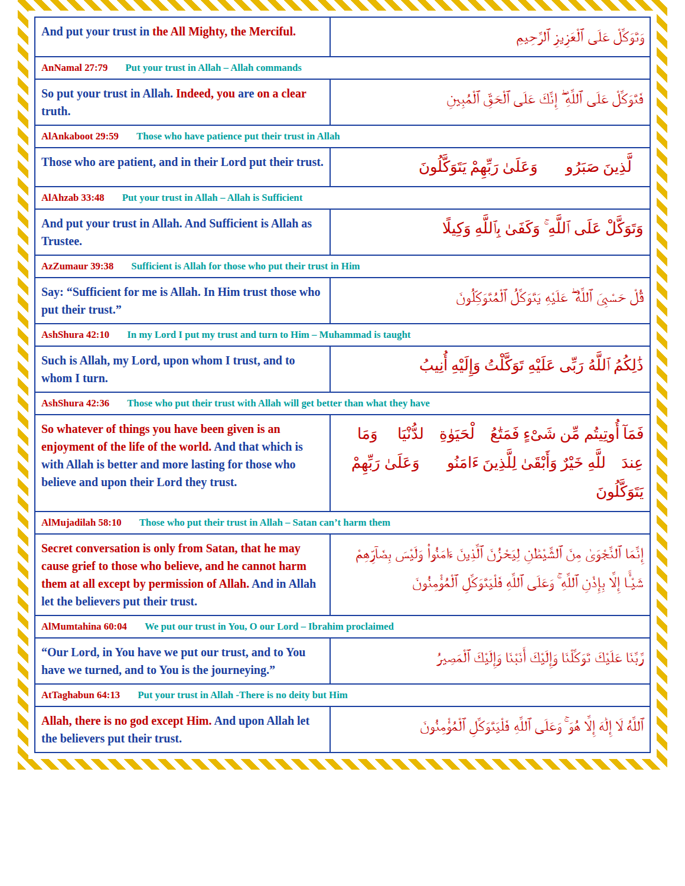| And put your trust in the All Mighty, the Merciful. | وَتَوَكَّلْ عَلَى ٱلْعَزِيزِ ٱلرَّحِيمِ |
| AnNamal 27:79 Put your trust in Allah – Allah commands |
| So put your trust in Allah. Indeed, you are on a clear truth. | فَتَوَكَّلْ عَلَى ٱللَّهِ ۖ إِنَّكَ عَلَى ٱلْحَقِّ ٱلْمُبِينِ |
| AlAnkaboot 29:59 Those who have patience put their trust in Allah |
| Those who are patient, and in their Lord put their trust. | ٱلَّذِينَ صَبَرُوا۟ وَعَلَىٰ رَبِّهِمْ يَتَوَكَّلُونَ |
| AlAhzab 33:48 Put your trust in Allah – Allah is Sufficient |
| And put your trust in Allah. And Sufficient is Allah as Trustee. | وَتَوَكَّلْ عَلَى ٱللَّهِ ۚ وَكَفَىٰ بِٱللَّهِ وَكِيلًا |
| AzZumaur 39:38 Sufficient is Allah for those who put their trust in Him |
| Say: “Sufficient for me is Allah. In Him trust those who put their trust.” | قُلْ حَسْبِىَ ٱللَّهُ ۖ عَلَيْهِ يَتَوَكَّلُ ٱلْمُتَوَكِّلُونَ |
| AshShura 42:10 In my Lord I put my trust and turn to Him – Muhammad is taught |
| Such is Allah, my Lord, upon whom I trust, and to whom I turn. | ذَٰلِكُمُ ٱللَّهُ رَبِّى عَلَيْهِ تَوَكَّلْتُ وَإِلَيْهِ أُنِيبُ |
| AshShura 42:36 Those who put their trust with Allah will get better than what they have |
| So whatever of things you have been given is an enjoyment of the life of the world. And that which is with Allah is better and more lasting for those who believe and upon their Lord they trust. | فَمَآ أُوتِيتُم مِّن شَىْءٍ فَمَتَٰعُ ٱلْحَيَوٰةِ ٱلدُّنْيَا ۚ وَمَا عِندَ ٱللَّهِ خَيْرٌ وَأَبْقَىٰ لِلَّذِينَ ءَامَنُوا۟ وَعَلَىٰ رَبِّهِمْ يَتَوَكَّلُونَ |
| AlMujadilah 58:10 Those who put their trust in Allah – Satan can’t harm them |
| Secret conversation is only from Satan, that he may cause grief to those who believe, and he cannot harm them at all except by permission of Allah. And in Allah let the believers put their trust. | إِنَّمَا ٱلنَّجْوَىٰ مِنَ ٱلشَّيْطَٰنِ لِيَحْزُنَ ٱلَّذِينَ ءَامَنُوا۟ وَلَيْسَ بِضَآرِّهِمْ شَيْـًٔا إِلَّا بِإِذْنِ ٱللَّهِ ۚ وَعَلَى ٱللَّهِ فَلْيَتَوَكَّلِ ٱلْمُؤْمِنُونَ |
| AlMumtahina 60:04 We put our trust in You, O our Lord – Ibrahim proclaimed |
| “Our Lord, in You have we put our trust, and to You have we turned, and to You is the journeying.” | رَّبَّنَا عَلَيْكَ تَوَكَّلْنَا وَإِلَيْكَ أَنَبْنَا وَإِلَيْكَ ٱلْمَصِيرُ |
| AtTaghabun 64:13 Put your trust in Allah -There is no deity but Him |
| Allah, there is no god except Him. And upon Allah let the believers put their trust. | ٱللَّهُ لَا إِلَٰهَ إِلَّا هُوَ ۚ وَعَلَى ٱللَّهِ فَلْيَتَوَكَّلِ ٱلْمُؤْمِنُونَ |